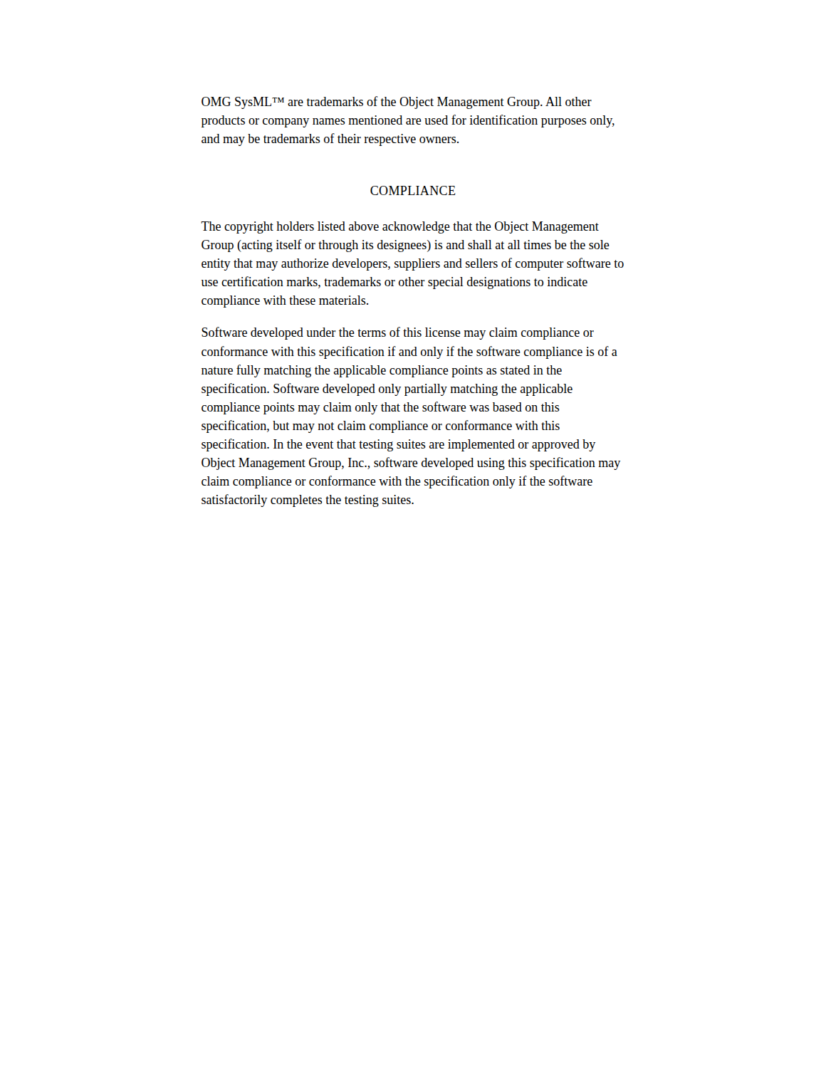OMG SysML™ are trademarks of the Object Management Group. All other products or company names mentioned are used for identification purposes only, and may be trademarks of their respective owners.
COMPLIANCE
The copyright holders listed above acknowledge that the Object Management Group (acting itself or through its designees) is and shall at all times be the sole entity that may authorize developers, suppliers and sellers of computer software to use certification marks, trademarks or other special designations to indicate compliance with these materials.
Software developed under the terms of this license may claim compliance or conformance with this specification if and only if the software compliance is of a nature fully matching the applicable compliance points as stated in the specification. Software developed only partially matching the applicable compliance points may claim only that the software was based on this specification, but may not claim compliance or conformance with this specification. In the event that testing suites are implemented or approved by Object Management Group, Inc., software developed using this specification may claim compliance or conformance with the specification only if the software satisfactorily completes the testing suites.